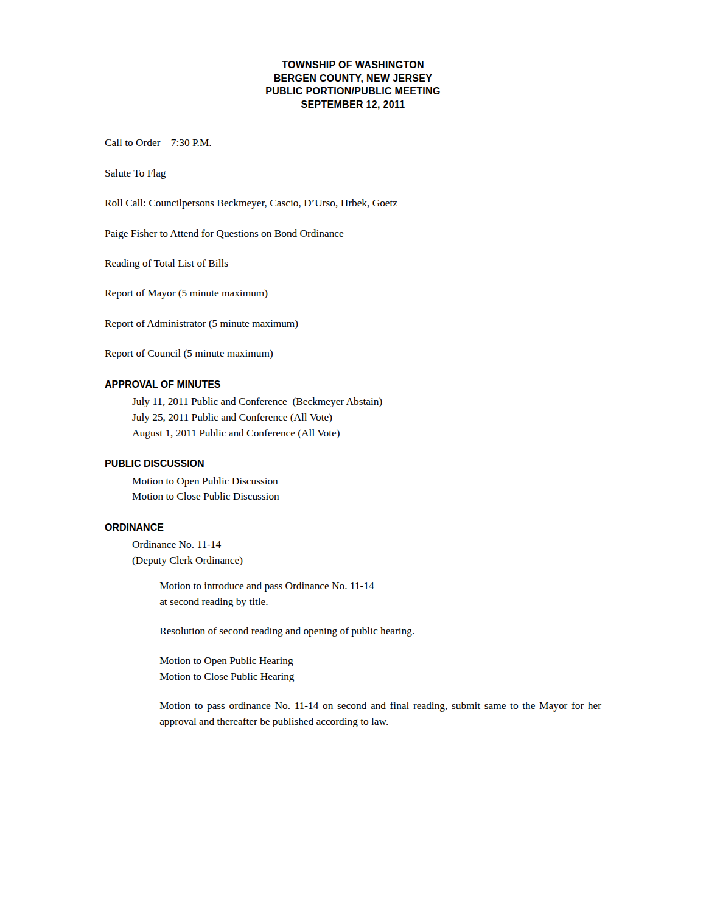TOWNSHIP OF WASHINGTON
BERGEN COUNTY, NEW JERSEY
PUBLIC PORTION/PUBLIC MEETING
SEPTEMBER 12, 2011
Call to Order – 7:30 P.M.
Salute To Flag
Roll Call: Councilpersons Beckmeyer, Cascio, D’Urso, Hrbek, Goetz
Paige Fisher to Attend for Questions on Bond Ordinance
Reading of Total List of Bills
Report of Mayor (5 minute maximum)
Report of Administrator (5 minute maximum)
Report of Council (5 minute maximum)
APPROVAL OF MINUTES
July 11, 2011 Public and Conference (Beckmeyer Abstain)
July 25, 2011 Public and Conference (All Vote)
August 1, 2011 Public and Conference (All Vote)
PUBLIC DISCUSSION
Motion to Open Public Discussion
Motion to Close Public Discussion
ORDINANCE
Ordinance No. 11-14
(Deputy Clerk Ordinance)
Motion to introduce and pass Ordinance No. 11-14
at second reading by title.
Resolution of second reading and opening of public hearing.
Motion to Open Public Hearing
Motion to Close Public Hearing
Motion to pass ordinance No. 11-14 on second and final reading, submit same to the Mayor for her approval and thereafter be published according to law.